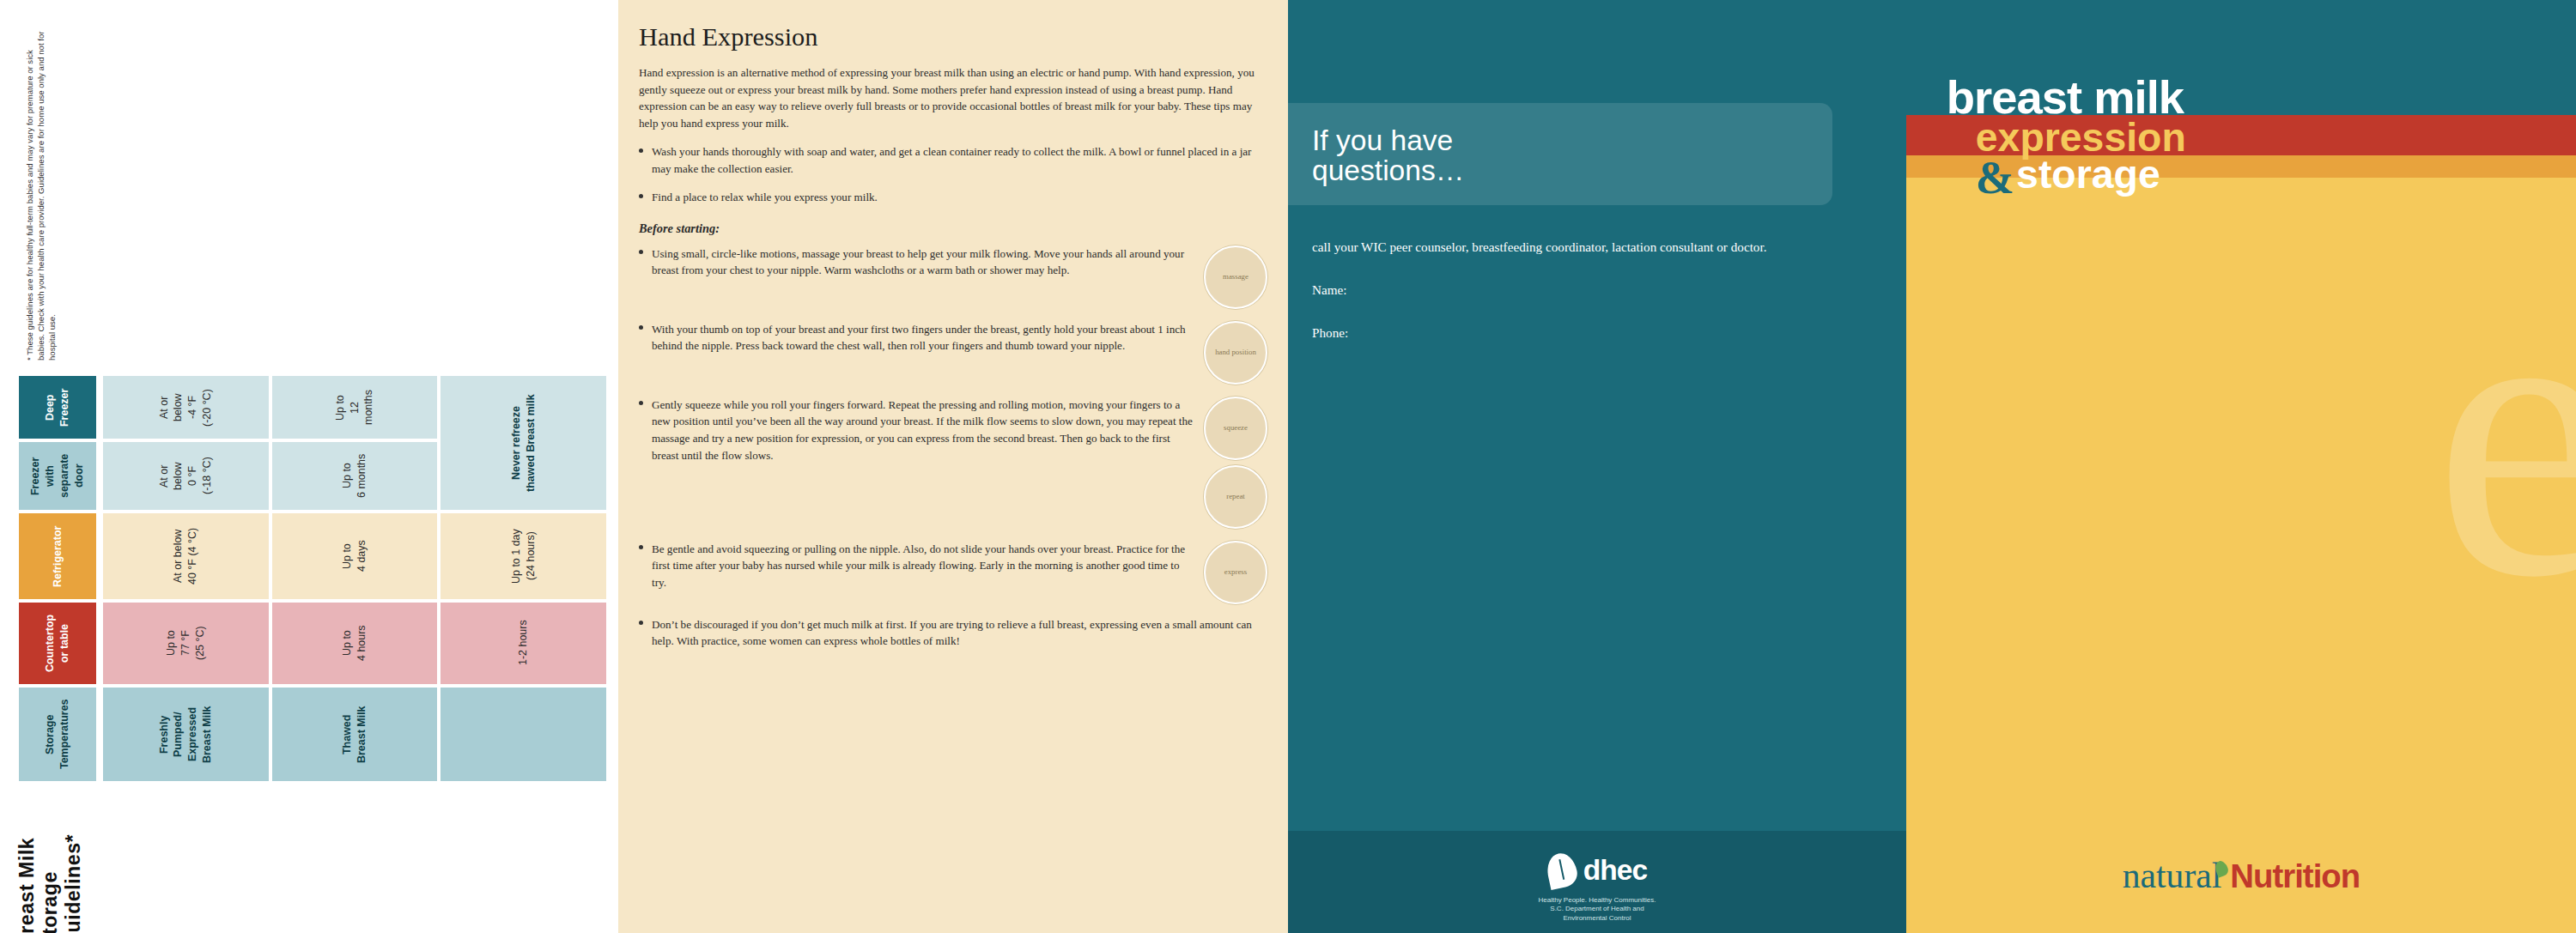Breast Milk Storage Guidelines*
Breast milk storage guidelines by location
| Storage Temperatures | Countertop or table | Refrigerator | Freezer with separate door | Deep Freezer |
| --- | --- | --- | --- | --- |
| Freshly Pumped/ Expressed Breast Milk | Up to 77 °F (25 °C) | At or below 40 °F (4 °C) | At or below 0 °F (-18 °C) | At or below -4 °F (-20 °C) |
| Thawed Breast Milk | Up to 4 hours | Up to 4 days | Up to 6 months | Up to 12 months |
| | 1-2 hours | Up to 1 day (24 hours) | Never refreeze thawed Breast milk |
* These guidelines are for healthy full-term babies and may vary for premature or sick babies. Check with your health care provider. Guidelines are for home use only and not for hospital use.
Hand Expression
Hand expression is an alternative method of expressing your breast milk than using an electric or hand pump. With hand expression, you gently squeeze out or express your breast milk by hand. Some mothers prefer hand expression instead of using a breast pump. Hand expression can be an easy way to relieve overly full breasts or to provide occasional bottles of breast milk for your baby. These tips may help you hand express your milk.
Wash your hands thoroughly with soap and water, and get a clean container ready to collect the milk. A bowl or funnel placed in a jar may make the collection easier.
Find a place to relax while you express your milk.
Before starting:
Using small, circle-like motions, massage your breast to help get your milk flowing. Move your hands all around your breast from your chest to your nipple. Warm washcloths or a warm bath or shower may help. massage
With your thumb on top of your breast and your first two fingers under the breast, gently hold your breast about 1 inch behind the nipple. Press back toward the chest wall, then roll your fingers and thumb toward your nipple. hand position
Gently squeeze while you roll your fingers forward. Repeat the pressing and rolling motion, moving your fingers to a new position until you’ve been all the way around your breast. If the milk flow seems to slow down, you may repeat the massage and try a new position for expression, or you can express from the second breast. Then go back to the first breast until the flow slows. squeeze repeat
Be gentle and avoid squeezing or pulling on the nipple. Also, do not slide your hands over your breast. Practice for the first time after your baby has nursed while your milk is already flowing. Early in the morning is another good time to try. express
Don’t be discouraged if you don’t get much milk at first. If you are trying to relieve a full breast, expressing even a small amount can help. With practice, some women can express whole bottles of milk!
If you have
questions…
call your WIC peer counselor, breastfeeding coordinator, lactation consultant or doctor.
Name:
Phone:
dhec
Healthy People. Healthy Communities.
S.C. Department of Health and
Environmental Control
ML-009107 5/17
e
breast milk expression &storage
natural Nutrition